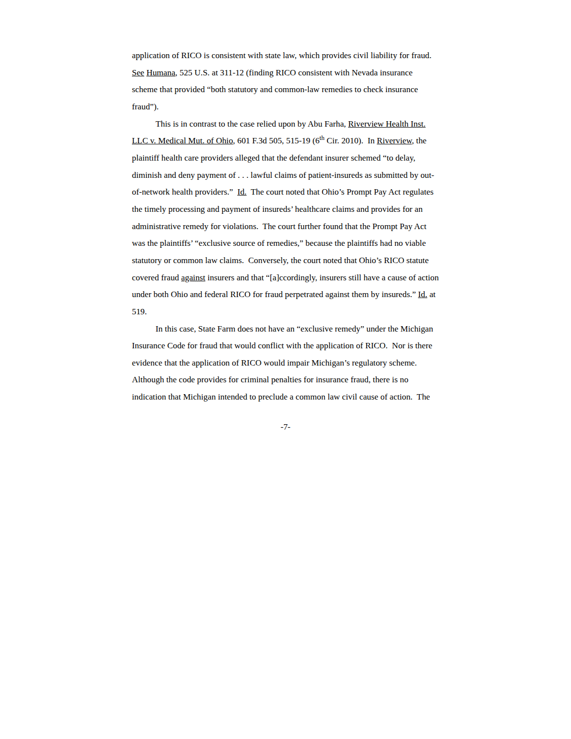application of RICO is consistent with state law, which provides civil liability for fraud. See Humana, 525 U.S. at 311-12 (finding RICO consistent with Nevada insurance scheme that provided “both statutory and common-law remedies to check insurance fraud”).
This is in contrast to the case relied upon by Abu Farha, Riverview Health Inst. LLC v. Medical Mut. of Ohio, 601 F.3d 505, 515-19 (6th Cir. 2010). In Riverview, the plaintiff health care providers alleged that the defendant insurer schemed “to delay, diminish and deny payment of . . . lawful claims of patient-insureds as submitted by out-of-network health providers.” Id. The court noted that Ohio’s Prompt Pay Act regulates the timely processing and payment of insureds’ healthcare claims and provides for an administrative remedy for violations. The court further found that the Prompt Pay Act was the plaintiffs’ “exclusive source of remedies,” because the plaintiffs had no viable statutory or common law claims. Conversely, the court noted that Ohio’s RICO statute covered fraud against insurers and that “[a]ccordingly, insurers still have a cause of action under both Ohio and federal RICO for fraud perpetrated against them by insureds.” Id. at 519.
In this case, State Farm does not have an “exclusive remedy” under the Michigan Insurance Code for fraud that would conflict with the application of RICO. Nor is there evidence that the application of RICO would impair Michigan’s regulatory scheme. Although the code provides for criminal penalties for insurance fraud, there is no indication that Michigan intended to preclude a common law civil cause of action. The
-7-